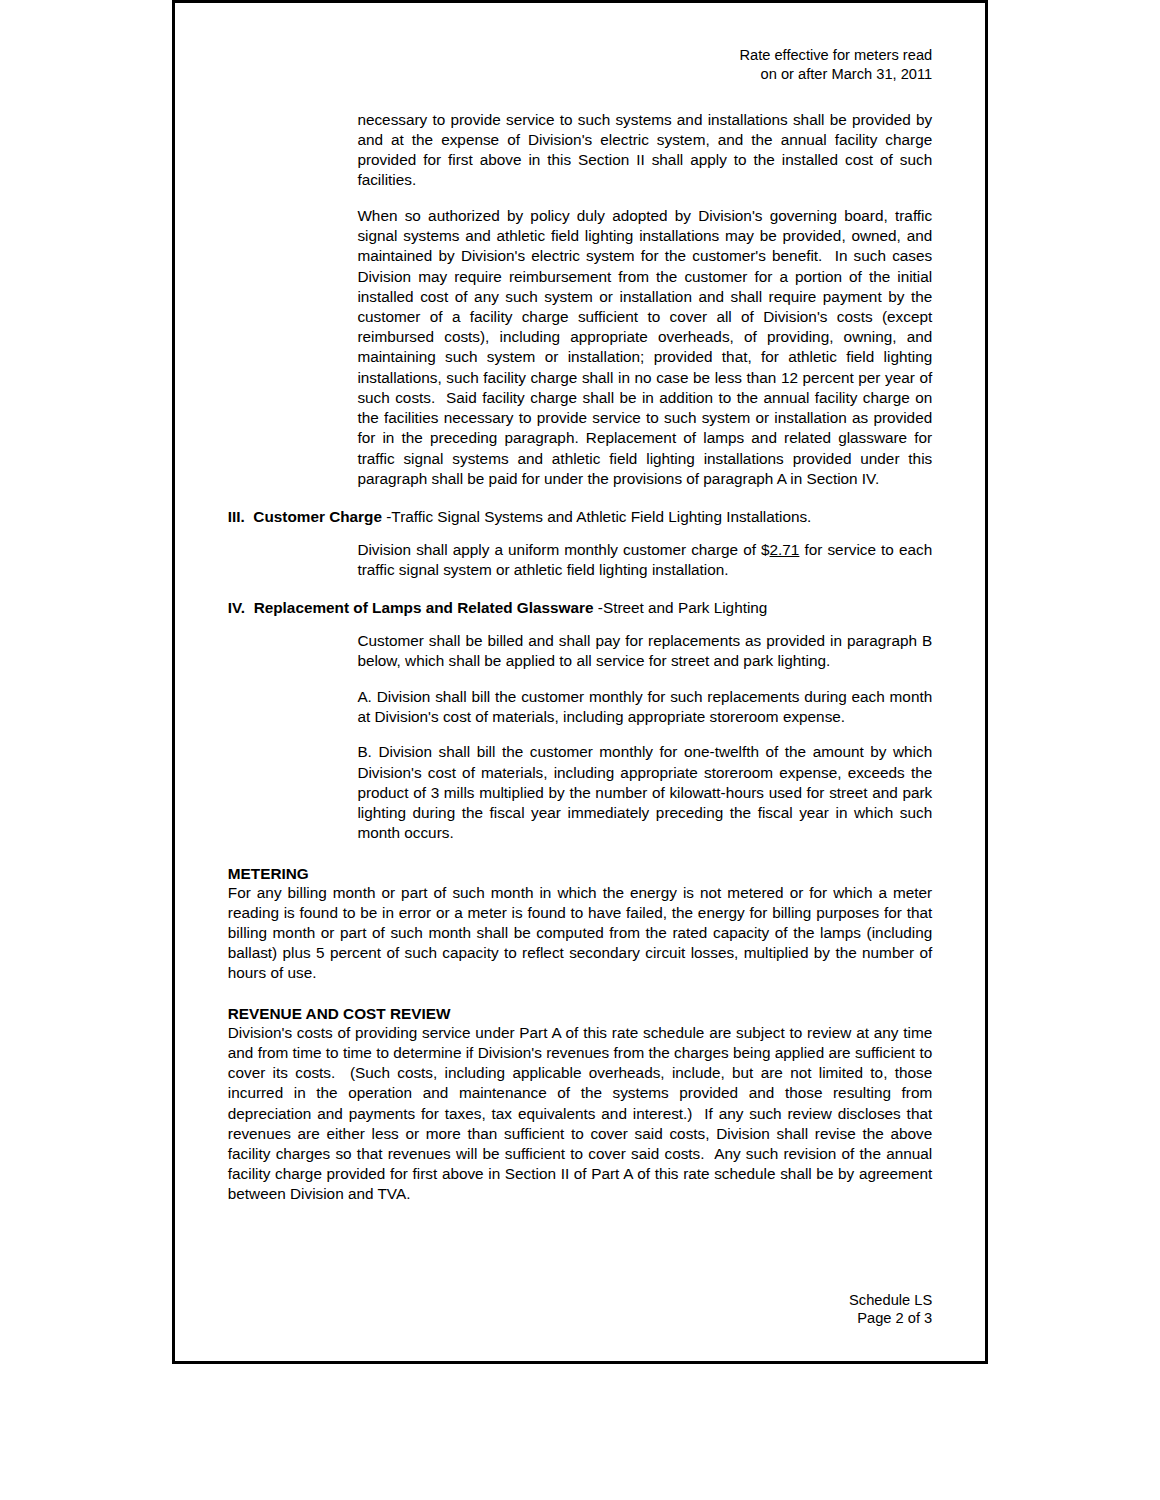Rate effective for meters read
on or after March 31, 2011
necessary to provide service to such systems and installations shall be provided by and at the expense of Division's electric system, and the annual facility charge provided for first above in this Section II shall apply to the installed cost of such facilities.
When so authorized by policy duly adopted by Division's governing board, traffic signal systems and athletic field lighting installations may be provided, owned, and maintained by Division's electric system for the customer's benefit. In such cases Division may require reimbursement from the customer for a portion of the initial installed cost of any such system or installation and shall require payment by the customer of a facility charge sufficient to cover all of Division's costs (except reimbursed costs), including appropriate overheads, of providing, owning, and maintaining such system or installation; provided that, for athletic field lighting installations, such facility charge shall in no case be less than 12 percent per year of such costs. Said facility charge shall be in addition to the annual facility charge on the facilities necessary to provide service to such system or installation as provided for in the preceding paragraph. Replacement of lamps and related glassware for traffic signal systems and athletic field lighting installations provided under this paragraph shall be paid for under the provisions of paragraph A in Section IV.
III. Customer Charge -Traffic Signal Systems and Athletic Field Lighting Installations.
Division shall apply a uniform monthly customer charge of $2.71 for service to each traffic signal system or athletic field lighting installation.
IV. Replacement of Lamps and Related Glassware -Street and Park Lighting
Customer shall be billed and shall pay for replacements as provided in paragraph B below, which shall be applied to all service for street and park lighting.
A. Division shall bill the customer monthly for such replacements during each month at Division's cost of materials, including appropriate storeroom expense.
B. Division shall bill the customer monthly for one-twelfth of the amount by which Division's cost of materials, including appropriate storeroom expense, exceeds the product of 3 mills multiplied by the number of kilowatt-hours used for street and park lighting during the fiscal year immediately preceding the fiscal year in which such month occurs.
METERING
For any billing month or part of such month in which the energy is not metered or for which a meter reading is found to be in error or a meter is found to have failed, the energy for billing purposes for that billing month or part of such month shall be computed from the rated capacity of the lamps (including ballast) plus 5 percent of such capacity to reflect secondary circuit losses, multiplied by the number of hours of use.
REVENUE AND COST REVIEW
Division's costs of providing service under Part A of this rate schedule are subject to review at any time and from time to time to determine if Division's revenues from the charges being applied are sufficient to cover its costs. (Such costs, including applicable overheads, include, but are not limited to, those incurred in the operation and maintenance of the systems provided and those resulting from depreciation and payments for taxes, tax equivalents and interest.) If any such review discloses that revenues are either less or more than sufficient to cover said costs, Division shall revise the above facility charges so that revenues will be sufficient to cover said costs. Any such revision of the annual facility charge provided for first above in Section II of Part A of this rate schedule shall be by agreement between Division and TVA.
Schedule LS
Page 2 of 3